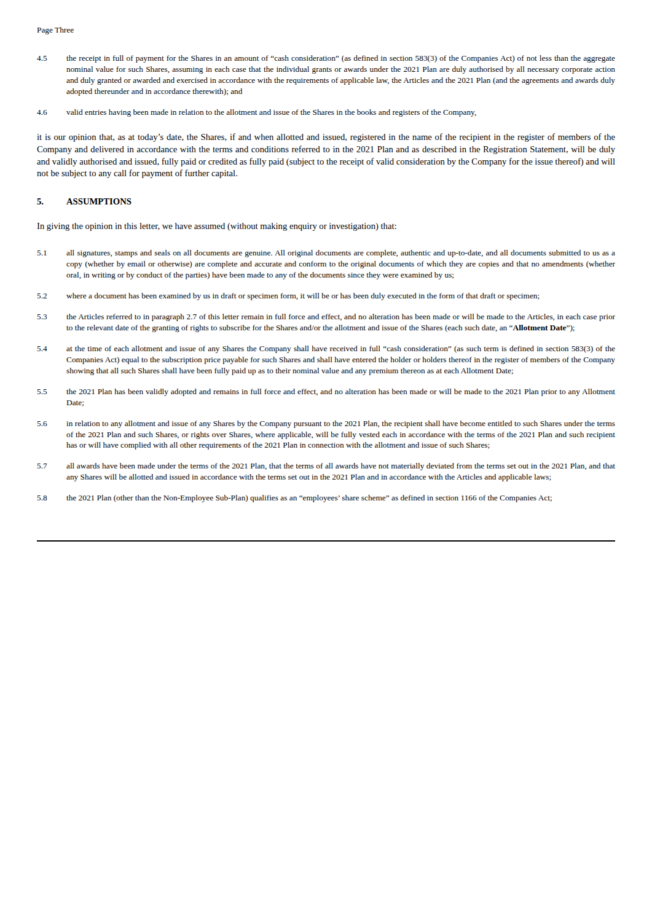Page Three
4.5
the receipt in full of payment for the Shares in an amount of “cash consideration” (as defined in section 583(3) of the Companies Act) of not less than the aggregate nominal value for such Shares, assuming in each case that the individual grants or awards under the 2021 Plan are duly authorised by all necessary corporate action and duly granted or awarded and exercised in accordance with the requirements of applicable law, the Articles and the 2021 Plan (and the agreements and awards duly adopted thereunder and in accordance therewith); and
4.6
valid entries having been made in relation to the allotment and issue of the Shares in the books and registers of the Company,
it is our opinion that, as at today’s date, the Shares, if and when allotted and issued, registered in the name of the recipient in the register of members of the Company and delivered in accordance with the terms and conditions referred to in the 2021 Plan and as described in the Registration Statement, will be duly and validly authorised and issued, fully paid or credited as fully paid (subject to the receipt of valid consideration by the Company for the issue thereof) and will not be subject to any call for payment of further capital.
5. ASSUMPTIONS
In giving the opinion in this letter, we have assumed (without making enquiry or investigation) that:
5.1
all signatures, stamps and seals on all documents are genuine. All original documents are complete, authentic and up-to-date, and all documents submitted to us as a copy (whether by email or otherwise) are complete and accurate and conform to the original documents of which they are copies and that no amendments (whether oral, in writing or by conduct of the parties) have been made to any of the documents since they were examined by us;
5.2
where a document has been examined by us in draft or specimen form, it will be or has been duly executed in the form of that draft or specimen;
5.3
the Articles referred to in paragraph 2.7 of this letter remain in full force and effect, and no alteration has been made or will be made to the Articles, in each case prior to the relevant date of the granting of rights to subscribe for the Shares and/or the allotment and issue of the Shares (each such date, an “Allotment Date”);
5.4
at the time of each allotment and issue of any Shares the Company shall have received in full “cash consideration” (as such term is defined in section 583(3) of the Companies Act) equal to the subscription price payable for such Shares and shall have entered the holder or holders thereof in the register of members of the Company showing that all such Shares shall have been fully paid up as to their nominal value and any premium thereon as at each Allotment Date;
5.5
the 2021 Plan has been validly adopted and remains in full force and effect, and no alteration has been made or will be made to the 2021 Plan prior to any Allotment Date;
5.6
in relation to any allotment and issue of any Shares by the Company pursuant to the 2021 Plan, the recipient shall have become entitled to such Shares under the terms of the 2021 Plan and such Shares, or rights over Shares, where applicable, will be fully vested each in accordance with the terms of the 2021 Plan and such recipient has or will have complied with all other requirements of the 2021 Plan in connection with the allotment and issue of such Shares;
5.7
all awards have been made under the terms of the 2021 Plan, that the terms of all awards have not materially deviated from the terms set out in the 2021 Plan, and that any Shares will be allotted and issued in accordance with the terms set out in the 2021 Plan and in accordance with the Articles and applicable laws;
5.8
the 2021 Plan (other than the Non-Employee Sub-Plan) qualifies as an “employees’ share scheme” as defined in section 1166 of the Companies Act;